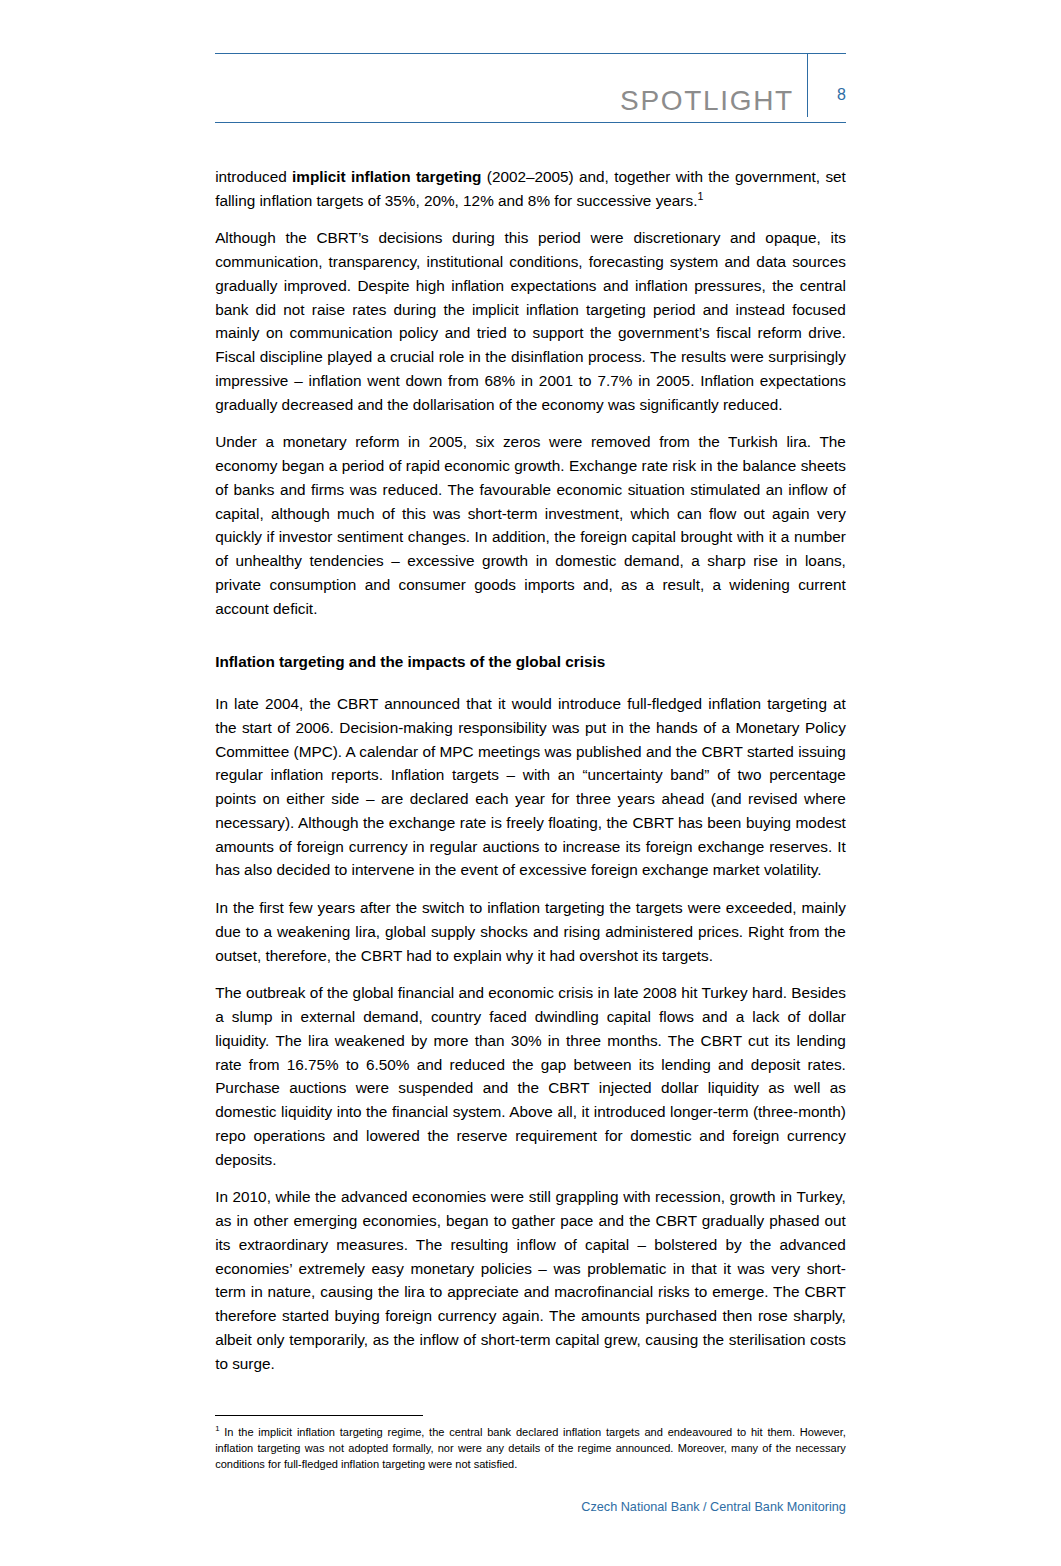SPOTLIGHT
8
introduced implicit inflation targeting (2002–2005) and, together with the government, set falling inflation targets of 35%, 20%, 12% and 8% for successive years.1
Although the CBRT’s decisions during this period were discretionary and opaque, its communication, transparency, institutional conditions, forecasting system and data sources gradually improved. Despite high inflation expectations and inflation pressures, the central bank did not raise rates during the implicit inflation targeting period and instead focused mainly on communication policy and tried to support the government’s fiscal reform drive. Fiscal discipline played a crucial role in the disinflation process. The results were surprisingly impressive – inflation went down from 68% in 2001 to 7.7% in 2005. Inflation expectations gradually decreased and the dollarisation of the economy was significantly reduced.
Under a monetary reform in 2005, six zeros were removed from the Turkish lira. The economy began a period of rapid economic growth. Exchange rate risk in the balance sheets of banks and firms was reduced. The favourable economic situation stimulated an inflow of capital, although much of this was short-term investment, which can flow out again very quickly if investor sentiment changes. In addition, the foreign capital brought with it a number of unhealthy tendencies – excessive growth in domestic demand, a sharp rise in loans, private consumption and consumer goods imports and, as a result, a widening current account deficit.
Inflation targeting and the impacts of the global crisis
In late 2004, the CBRT announced that it would introduce full-fledged inflation targeting at the start of 2006. Decision-making responsibility was put in the hands of a Monetary Policy Committee (MPC). A calendar of MPC meetings was published and the CBRT started issuing regular inflation reports. Inflation targets – with an “uncertainty band” of two percentage points on either side – are declared each year for three years ahead (and revised where necessary). Although the exchange rate is freely floating, the CBRT has been buying modest amounts of foreign currency in regular auctions to increase its foreign exchange reserves. It has also decided to intervene in the event of excessive foreign exchange market volatility.
In the first few years after the switch to inflation targeting the targets were exceeded, mainly due to a weakening lira, global supply shocks and rising administered prices. Right from the outset, therefore, the CBRT had to explain why it had overshot its targets.
The outbreak of the global financial and economic crisis in late 2008 hit Turkey hard. Besides a slump in external demand, country faced dwindling capital flows and a lack of dollar liquidity. The lira weakened by more than 30% in three months. The CBRT cut its lending rate from 16.75% to 6.50% and reduced the gap between its lending and deposit rates. Purchase auctions were suspended and the CBRT injected dollar liquidity as well as domestic liquidity into the financial system. Above all, it introduced longer-term (three-month) repo operations and lowered the reserve requirement for domestic and foreign currency deposits.
In 2010, while the advanced economies were still grappling with recession, growth in Turkey, as in other emerging economies, began to gather pace and the CBRT gradually phased out its extraordinary measures. The resulting inflow of capital – bolstered by the advanced economies’ extremely easy monetary policies – was problematic in that it was very short-term in nature, causing the lira to appreciate and macrofinancial risks to emerge. The CBRT therefore started buying foreign currency again. The amounts purchased then rose sharply, albeit only temporarily, as the inflow of short-term capital grew, causing the sterilisation costs to surge.
1 In the implicit inflation targeting regime, the central bank declared inflation targets and endeavoured to hit them. However, inflation targeting was not adopted formally, nor were any details of the regime announced. Moreover, many of the necessary conditions for full-fledged inflation targeting were not satisfied.
Czech National Bank / Central Bank Monitoring